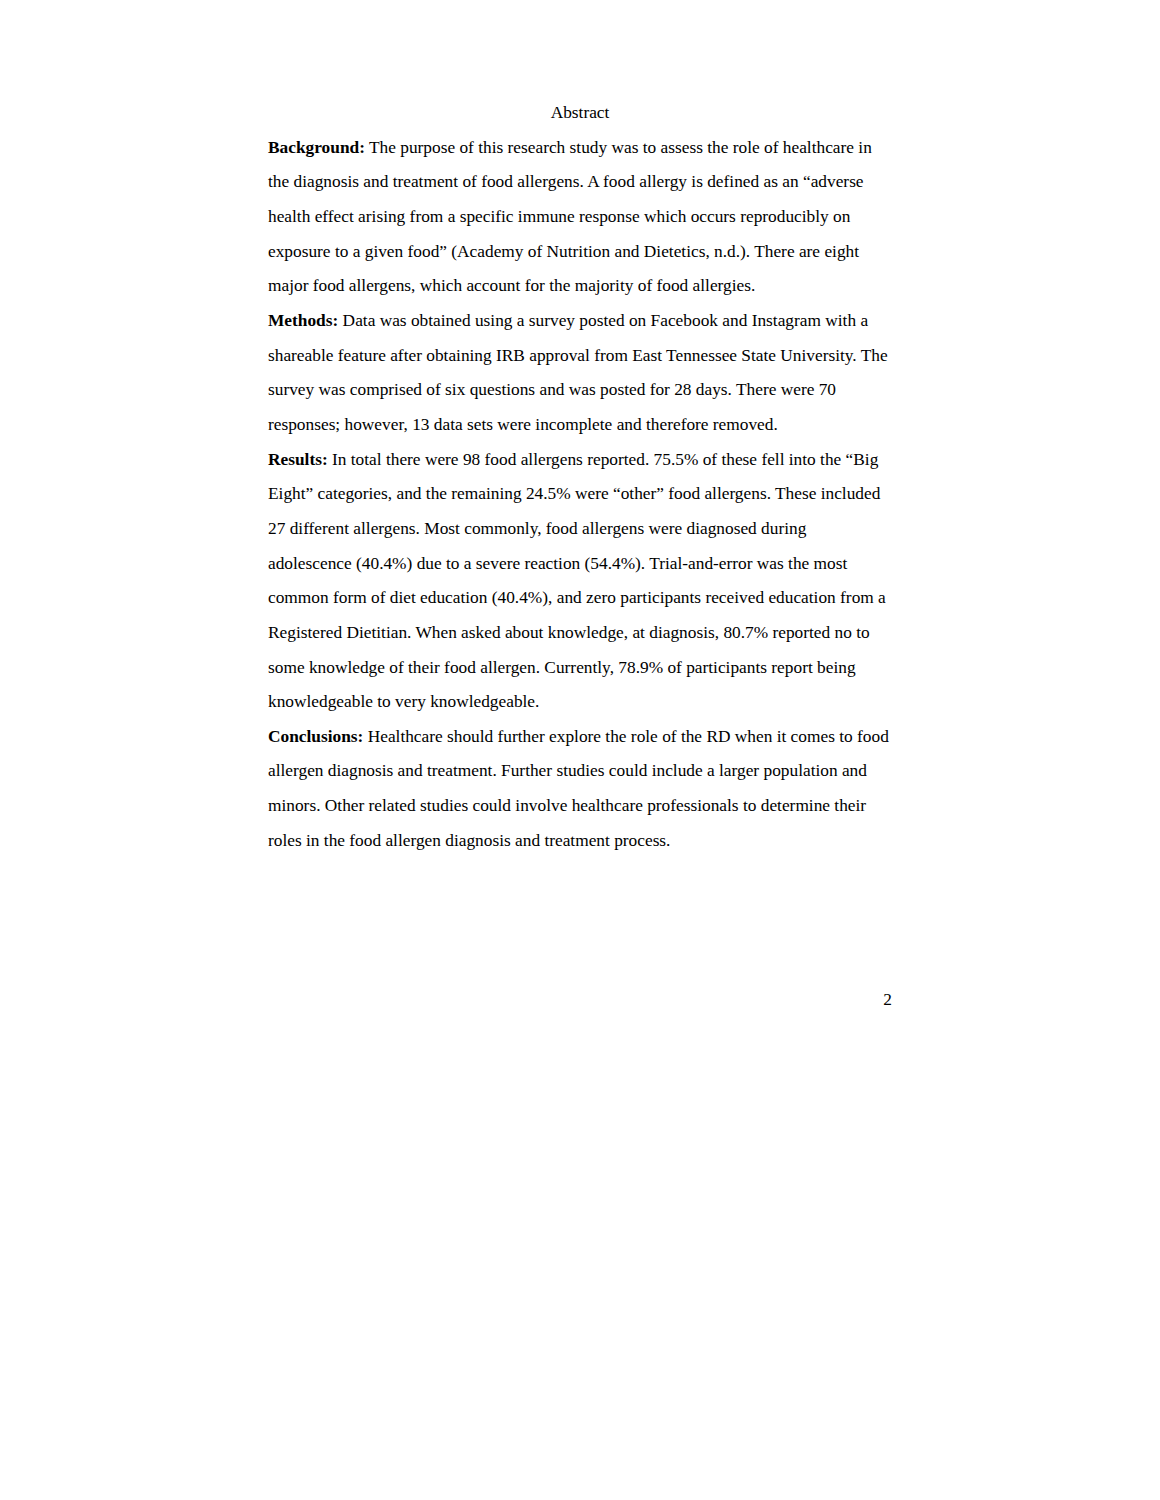Abstract
Background: The purpose of this research study was to assess the role of healthcare in the diagnosis and treatment of food allergens. A food allergy is defined as an “adverse health effect arising from a specific immune response which occurs reproducibly on exposure to a given food” (Academy of Nutrition and Dietetics, n.d.). There are eight major food allergens, which account for the majority of food allergies.
Methods: Data was obtained using a survey posted on Facebook and Instagram with a shareable feature after obtaining IRB approval from East Tennessee State University. The survey was comprised of six questions and was posted for 28 days. There were 70 responses; however, 13 data sets were incomplete and therefore removed.
Results: In total there were 98 food allergens reported. 75.5% of these fell into the “Big Eight” categories, and the remaining 24.5% were “other” food allergens. These included 27 different allergens. Most commonly, food allergens were diagnosed during adolescence (40.4%) due to a severe reaction (54.4%). Trial-and-error was the most common form of diet education (40.4%), and zero participants received education from a Registered Dietitian. When asked about knowledge, at diagnosis, 80.7% reported no to some knowledge of their food allergen. Currently, 78.9% of participants report being knowledgeable to very knowledgeable.
Conclusions: Healthcare should further explore the role of the RD when it comes to food allergen diagnosis and treatment. Further studies could include a larger population and minors. Other related studies could involve healthcare professionals to determine their roles in the food allergen diagnosis and treatment process.
2